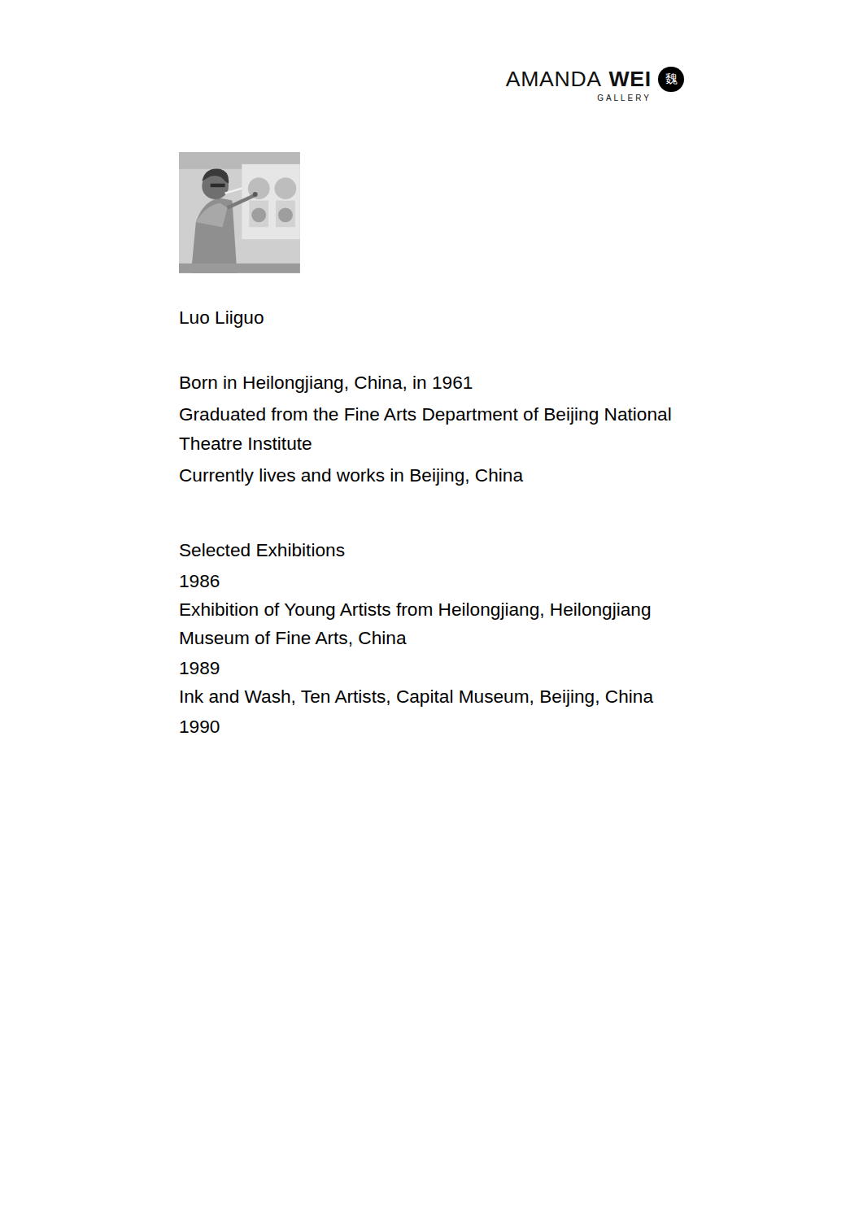AMANDA WEI 魏
GALLERY
Luo Liiguo
Born in Heilongjiang, China, in 1961
Graduated from the Fine Arts Department of Beijing National Theatre Institute
Currently lives and works in Beijing, China
Selected Exhibitions
1986
Exhibition of Young Artists from Heilongjiang, Heilongjiang Museum of Fine Arts, China
1989
Ink and Wash, Ten Artists, Capital Museum, Beijing, China
1990